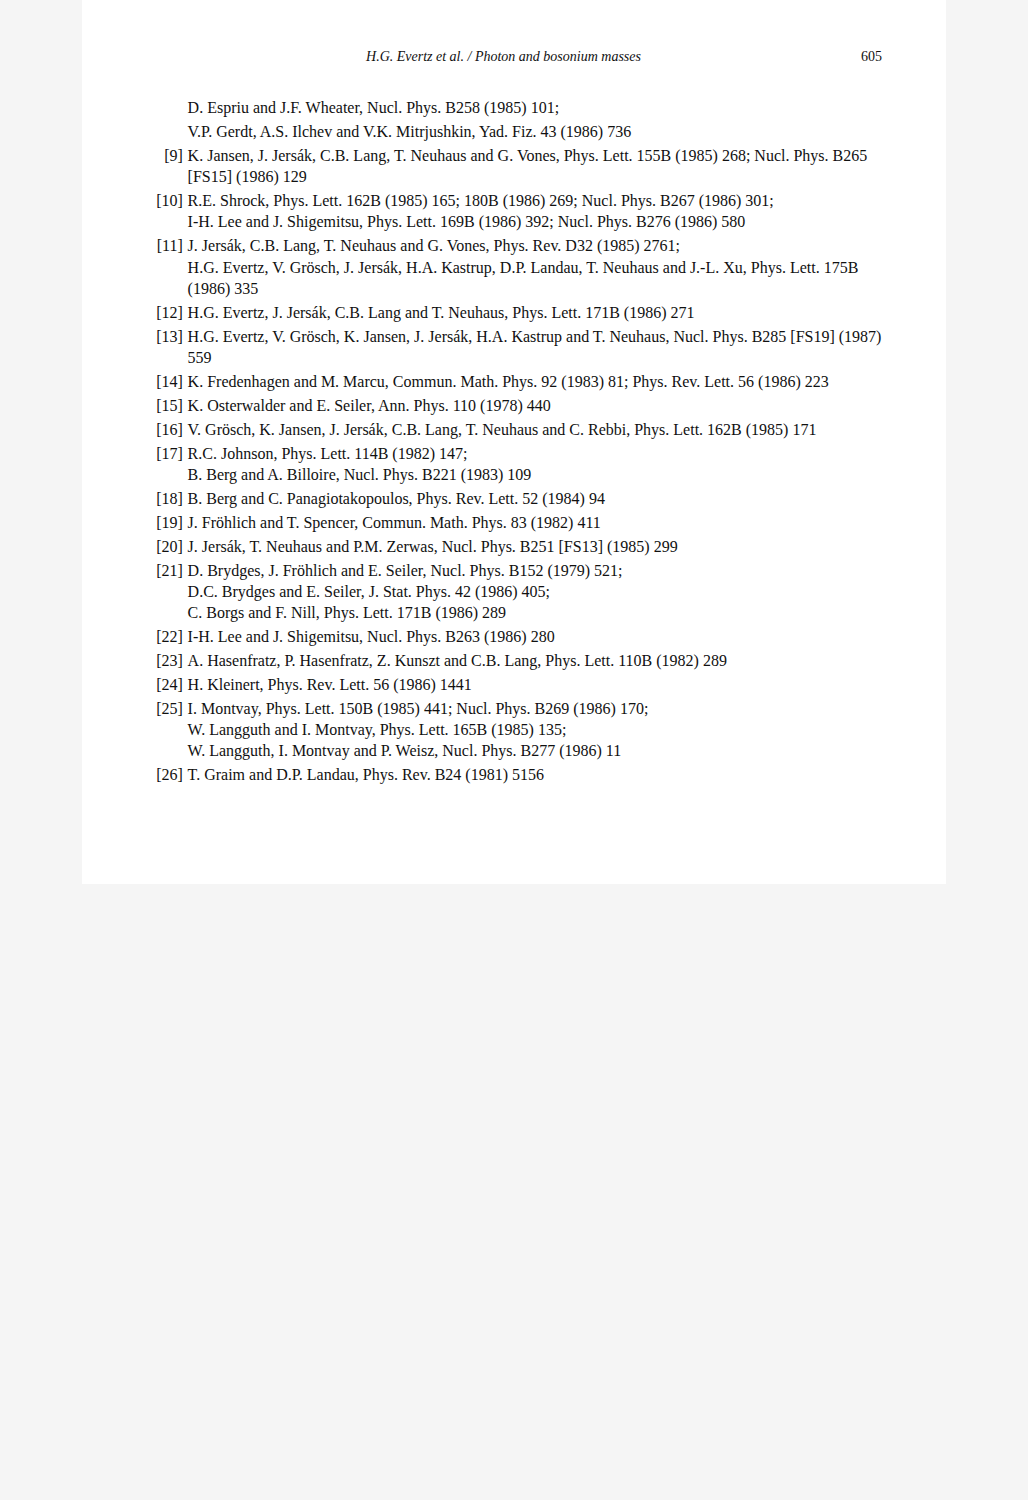H.G. Evertz et al. / Photon and bosonium masses 605
D. Espriu and J.F. Wheater, Nucl. Phys. B258 (1985) 101;
V.P. Gerdt, A.S. Ilchev and V.K. Mitrjushkin, Yad. Fiz. 43 (1986) 736
[9] K. Jansen, J. Jersák, C.B. Lang, T. Neuhaus and G. Vones, Phys. Lett. 155B (1985) 268; Nucl. Phys. B265 [FS15] (1986) 129
[10] R.E. Shrock, Phys. Lett. 162B (1985) 165; 180B (1986) 269; Nucl. Phys. B267 (1986) 301;I-H. Lee and J. Shigemitsu, Phys. Lett. 169B (1986) 392; Nucl. Phys. B276 (1986) 580
[11] J. Jersák, C.B. Lang, T. Neuhaus and G. Vones, Phys. Rev. D32 (1985) 2761;H.G. Evertz, V. Grösch, J. Jersák, H.A. Kastrup, D.P. Landau, T. Neuhaus and J.-L. Xu, Phys. Lett. 175B (1986) 335
[12] H.G. Evertz, J. Jersák, C.B. Lang and T. Neuhaus, Phys. Lett. 171B (1986) 271
[13] H.G. Evertz, V. Grösch, K. Jansen, J. Jersák, H.A. Kastrup and T. Neuhaus, Nucl. Phys. B285 [FS19] (1987) 559
[14] K. Fredenhagen and M. Marcu, Commun. Math. Phys. 92 (1983) 81; Phys. Rev. Lett. 56 (1986) 223
[15] K. Osterwalder and E. Seiler, Ann. Phys. 110 (1978) 440
[16] V. Grösch, K. Jansen, J. Jersák, C.B. Lang, T. Neuhaus and C. Rebbi, Phys. Lett. 162B (1985) 171
[17] R.C. Johnson, Phys. Lett. 114B (1982) 147;B. Berg and A. Billoire, Nucl. Phys. B221 (1983) 109
[18] B. Berg and C. Panagiotakopoulos, Phys. Rev. Lett. 52 (1984) 94
[19] J. Fröhlich and T. Spencer, Commun. Math. Phys. 83 (1982) 411
[20] J. Jersák, T. Neuhaus and P.M. Zerwas, Nucl. Phys. B251 [FS13] (1985) 299
[21] D. Brydges, J. Fröhlich and E. Seiler, Nucl. Phys. B152 (1979) 521;D.C. Brydges and E. Seiler, J. Stat. Phys. 42 (1986) 405; C. Borgs and F. Nill, Phys. Lett. 171B (1986) 289
[22] I-H. Lee and J. Shigemitsu, Nucl. Phys. B263 (1986) 280
[23] A. Hasenfratz, P. Hasenfratz, Z. Kunszt and C.B. Lang, Phys. Lett. 110B (1982) 289
[24] H. Kleinert, Phys. Rev. Lett. 56 (1986) 1441
[25] I. Montvay, Phys. Lett. 150B (1985) 441; Nucl. Phys. B269 (1986) 170;W. Langguth and I. Montvay, Phys. Lett. 165B (1985) 135; W. Langguth, I. Montvay and P. Weisz, Nucl. Phys. B277 (1986) 11
[26] T. Graim and D.P. Landau, Phys. Rev. B24 (1981) 5156